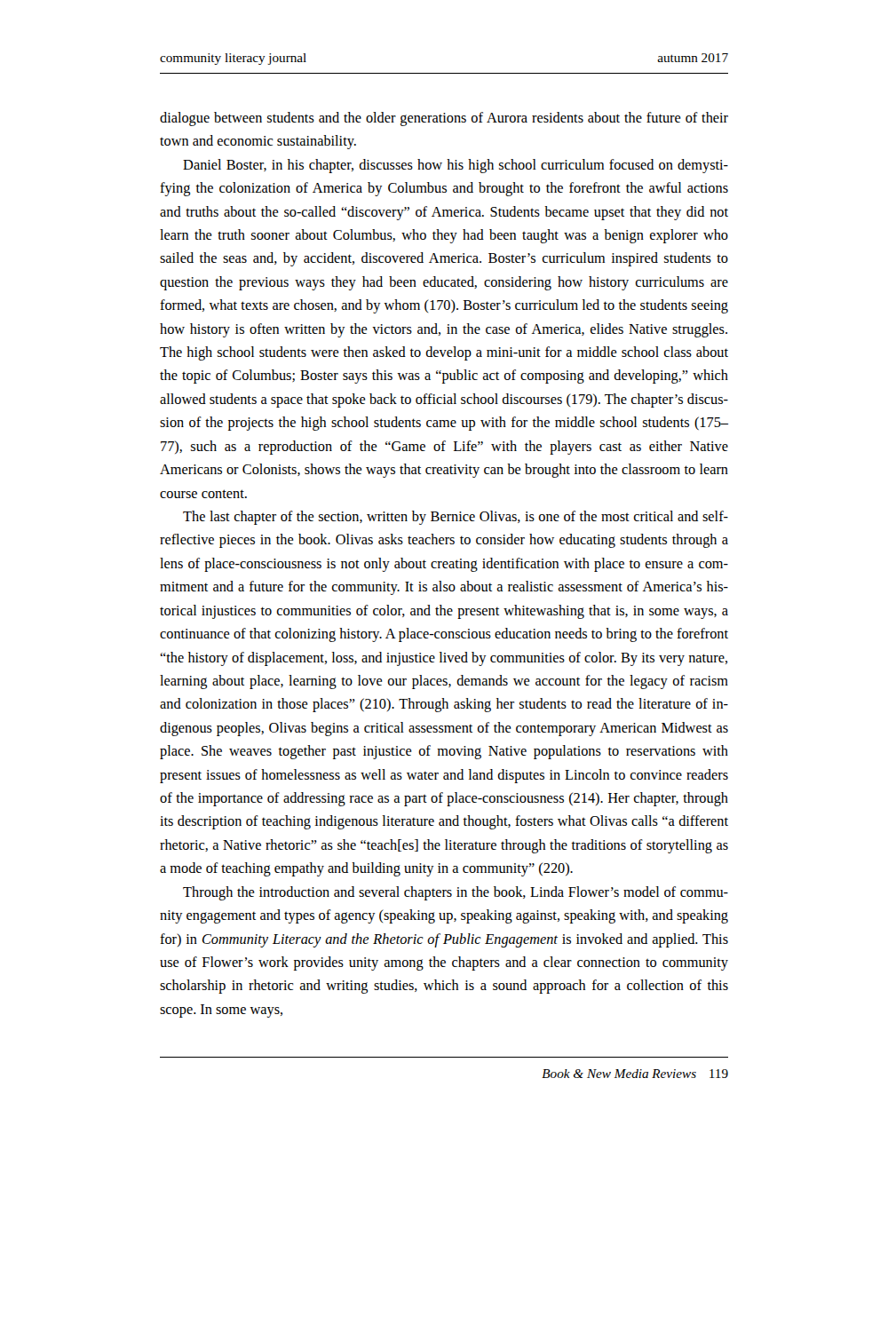community literacy journal autumn 2017
dialogue between students and the older generations of Aurora residents about the future of their town and economic sustainability.
Daniel Boster, in his chapter, discusses how his high school curriculum focused on demystifying the colonization of America by Columbus and brought to the forefront the awful actions and truths about the so-called “discovery” of America. Students became upset that they did not learn the truth sooner about Columbus, who they had been taught was a benign explorer who sailed the seas and, by accident, discovered America. Boster’s curriculum inspired students to question the previous ways they had been educated, considering how history curriculums are formed, what texts are chosen, and by whom (170). Boster’s curriculum led to the students seeing how history is often written by the victors and, in the case of America, elides Native struggles. The high school students were then asked to develop a mini-unit for a middle school class about the topic of Columbus; Boster says this was a “public act of composing and developing,” which allowed students a space that spoke back to official school discourses (179). The chapter’s discussion of the projects the high school students came up with for the middle school students (175–77), such as a reproduction of the “Game of Life” with the players cast as either Native Americans or Colonists, shows the ways that creativity can be brought into the classroom to learn course content.
The last chapter of the section, written by Bernice Olivas, is one of the most critical and self-reflective pieces in the book. Olivas asks teachers to consider how educating students through a lens of place-consciousness is not only about creating identification with place to ensure a commitment and a future for the community. It is also about a realistic assessment of America’s historical injustices to communities of color, and the present whitewashing that is, in some ways, a continuance of that colonizing history. A place-conscious education needs to bring to the forefront “the history of displacement, loss, and injustice lived by communities of color. By its very nature, learning about place, learning to love our places, demands we account for the legacy of racism and colonization in those places” (210). Through asking her students to read the literature of indigenous peoples, Olivas begins a critical assessment of the contemporary American Midwest as place. She weaves together past injustice of moving Native populations to reservations with present issues of homelessness as well as water and land disputes in Lincoln to convince readers of the importance of addressing race as a part of place-consciousness (214). Her chapter, through its description of teaching indigenous literature and thought, fosters what Olivas calls “a different rhetoric, a Native rhetoric” as she “teach[es] the literature through the traditions of storytelling as a mode of teaching empathy and building unity in a community” (220).
Through the introduction and several chapters in the book, Linda Flower’s model of community engagement and types of agency (speaking up, speaking against, speaking with, and speaking for) in Community Literacy and the Rhetoric of Public Engagement is invoked and applied. This use of Flower’s work provides unity among the chapters and a clear connection to community scholarship in rhetoric and writing studies, which is a sound approach for a collection of this scope. In some ways,
Book & New Media Reviews 119